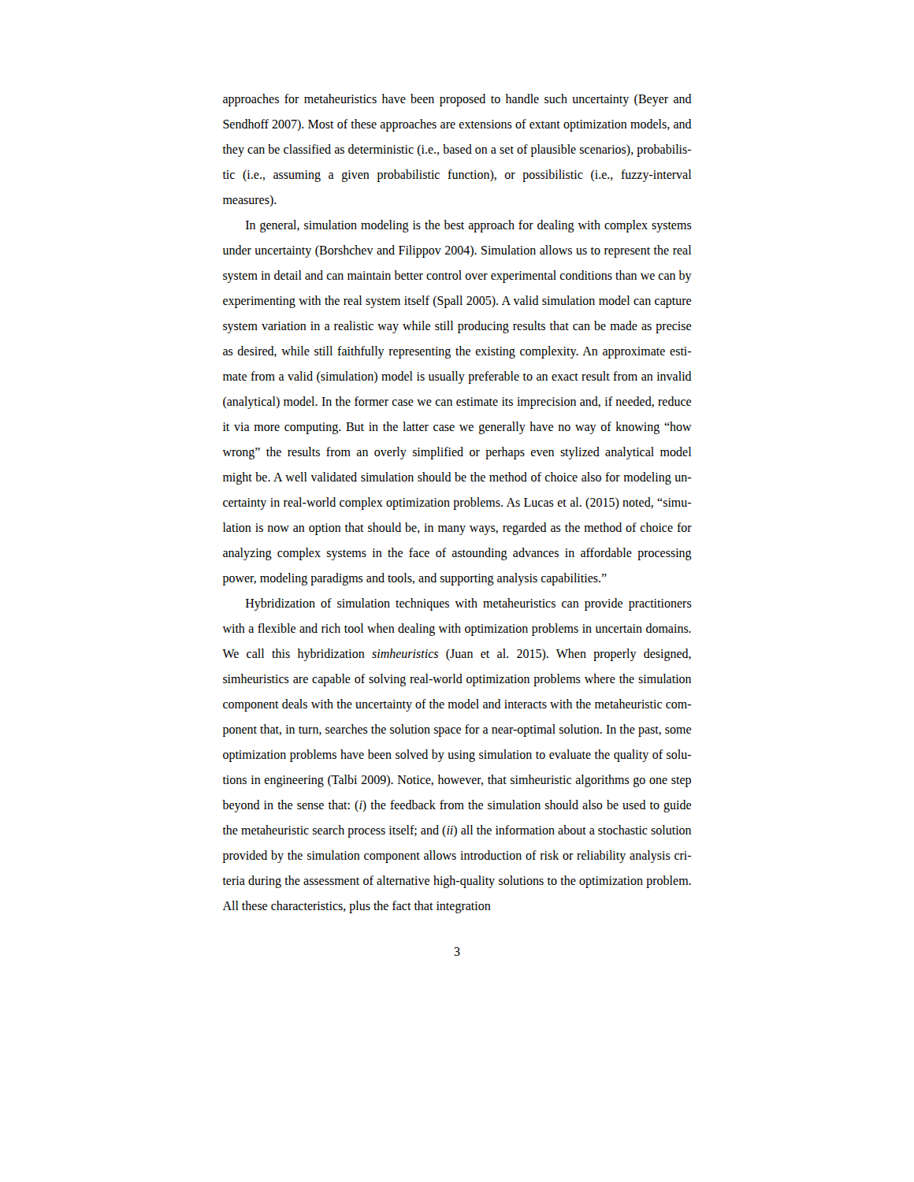approaches for metaheuristics have been proposed to handle such uncertainty (Beyer and Sendhoff 2007). Most of these approaches are extensions of extant optimization models, and they can be classified as deterministic (i.e., based on a set of plausible scenarios), probabilistic (i.e., assuming a given probabilistic function), or possibilistic (i.e., fuzzy-interval measures).
In general, simulation modeling is the best approach for dealing with complex systems under uncertainty (Borshchev and Filippov 2004). Simulation allows us to represent the real system in detail and can maintain better control over experimental conditions than we can by experimenting with the real system itself (Spall 2005). A valid simulation model can capture system variation in a realistic way while still producing results that can be made as precise as desired, while still faithfully representing the existing complexity. An approximate estimate from a valid (simulation) model is usually preferable to an exact result from an invalid (analytical) model. In the former case we can estimate its imprecision and, if needed, reduce it via more computing. But in the latter case we generally have no way of knowing “how wrong” the results from an overly simplified or perhaps even stylized analytical model might be. A well validated simulation should be the method of choice also for modeling uncertainty in real-world complex optimization problems. As Lucas et al. (2015) noted, “simulation is now an option that should be, in many ways, regarded as the method of choice for analyzing complex systems in the face of astounding advances in affordable processing power, modeling paradigms and tools, and supporting analysis capabilities.”
Hybridization of simulation techniques with metaheuristics can provide practitioners with a flexible and rich tool when dealing with optimization problems in uncertain domains. We call this hybridization simheuristics (Juan et al. 2015). When properly designed, simheuristics are capable of solving real-world optimization problems where the simulation component deals with the uncertainty of the model and interacts with the metaheuristic component that, in turn, searches the solution space for a near-optimal solution. In the past, some optimization problems have been solved by using simulation to evaluate the quality of solutions in engineering (Talbi 2009). Notice, however, that simheuristic algorithms go one step beyond in the sense that: (i) the feedback from the simulation should also be used to guide the metaheuristic search process itself; and (ii) all the information about a stochastic solution provided by the simulation component allows introduction of risk or reliability analysis criteria during the assessment of alternative high-quality solutions to the optimization problem. All these characteristics, plus the fact that integration
3